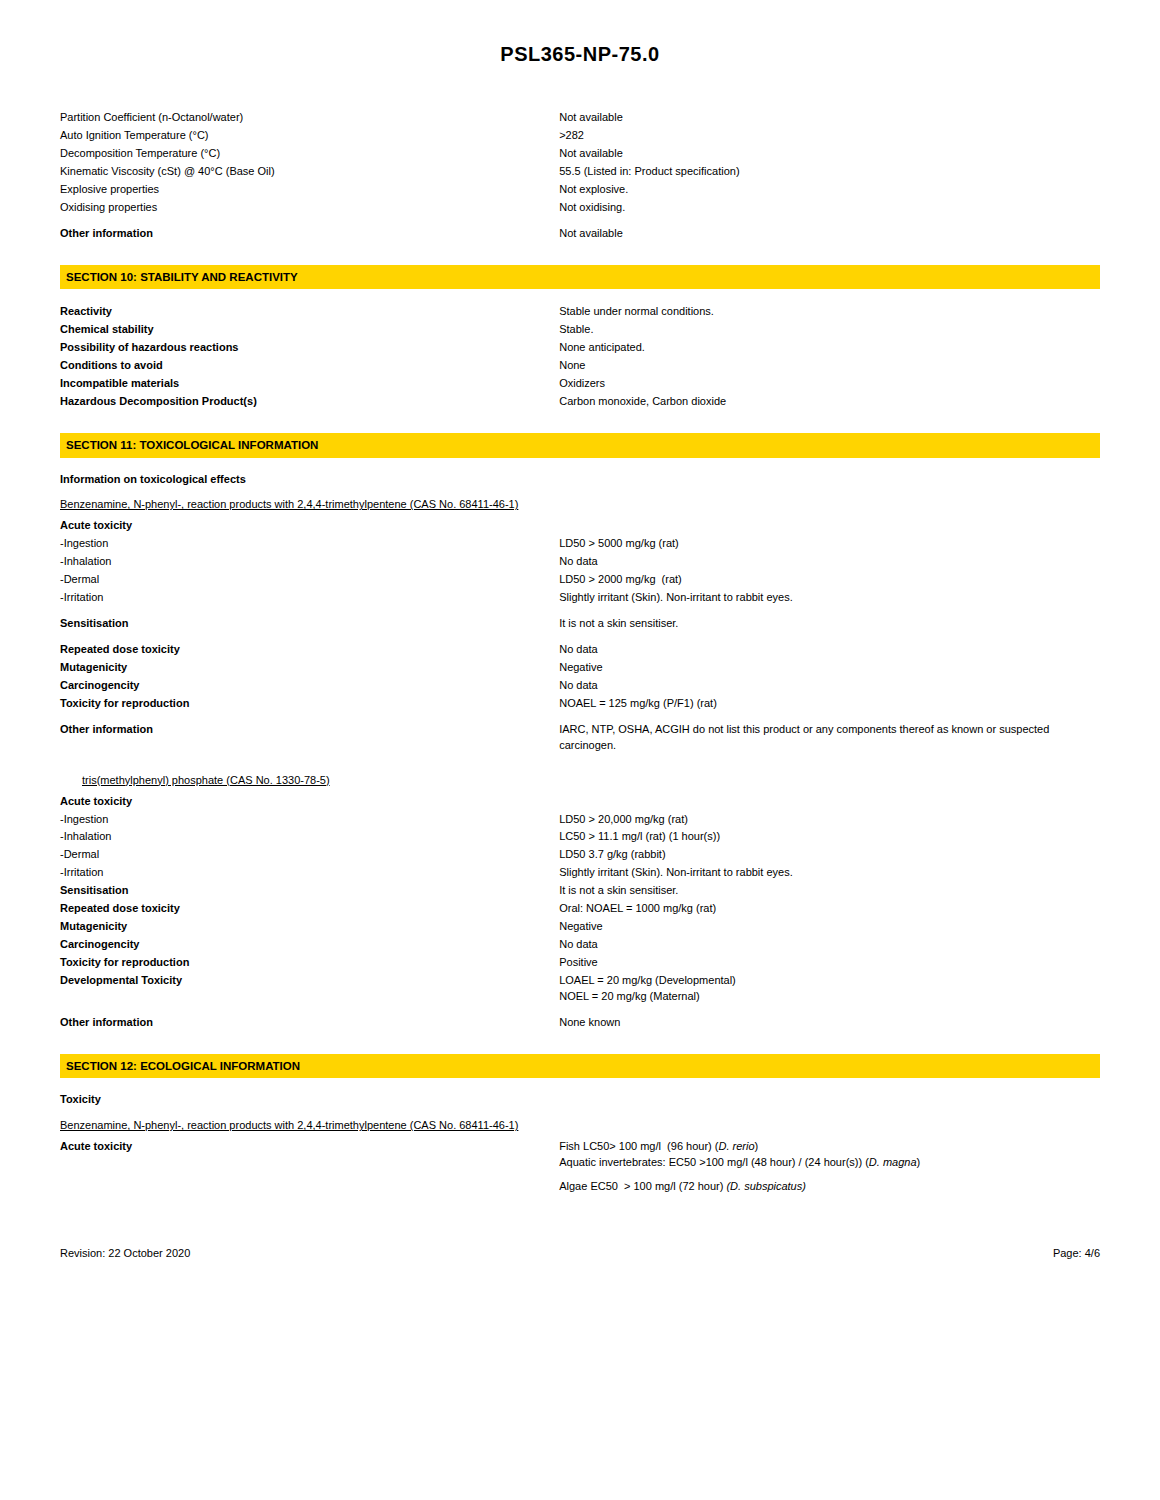PSL365-NP-75.0
| Partition Coefficient (n-Octanol/water) | Not available |
| Auto Ignition Temperature (°C) | >282 |
| Decomposition Temperature (°C) | Not available |
| Kinematic Viscosity (cSt) @ 40°C (Base Oil) | 55.5 (Listed in: Product specification) |
| Explosive properties | Not explosive. |
| Oxidising properties | Not oxidising. |
| Other information | Not available |
SECTION 10: STABILITY AND REACTIVITY
| Reactivity | Stable under normal conditions. |
| Chemical stability | Stable. |
| Possibility of hazardous reactions | None anticipated. |
| Conditions to avoid | None |
| Incompatible materials | Oxidizers |
| Hazardous Decomposition Product(s) | Carbon monoxide, Carbon dioxide |
SECTION 11: TOXICOLOGICAL INFORMATION
Information on toxicological effects
Benzenamine, N-phenyl-, reaction products with 2,4,4-trimethylpentene (CAS No. 68411-46-1)
| Acute toxicity | |
| -Ingestion | LD50 > 5000 mg/kg (rat) |
| -Inhalation | No data |
| -Dermal | LD50 > 2000 mg/kg (rat) |
| -Irritation | Slightly irritant (Skin). Non-irritant to rabbit eyes. |
| Sensitisation | It is not a skin sensitiser. |
| Repeated dose toxicity | No data |
| Mutagenicity | Negative |
| Carcinogencity | No data |
| Toxicity for reproduction | NOAEL = 125 mg/kg (P/F1) (rat) |
| Other information | IARC, NTP, OSHA, ACGIH do not list this product or any components thereof as known or suspected carcinogen. |
tris(methylphenyl) phosphate (CAS No. 1330-78-5)
| Acute toxicity | |
| -Ingestion | LD50 > 20,000 mg/kg (rat) |
| -Inhalation | LC50 > 11.1 mg/l (rat) (1 hour(s)) |
| -Dermal | LD50 3.7 g/kg (rabbit) |
| -Irritation | Slightly irritant (Skin). Non-irritant to rabbit eyes. |
| Sensitisation | It is not a skin sensitiser. |
| Repeated dose toxicity | Oral: NOAEL = 1000 mg/kg (rat) |
| Mutagenicity | Negative |
| Carcinogencity | No data |
| Toxicity for reproduction | Positive |
| Developmental Toxicity | LOAEL = 20 mg/kg (Developmental) NOEL = 20 mg/kg (Maternal) |
| Other information | None known |
SECTION 12: ECOLOGICAL INFORMATION
Toxicity
Benzenamine, N-phenyl-, reaction products with 2,4,4-trimethylpentene (CAS No. 68411-46-1)
| Acute toxicity | Fish LC50> 100 mg/l (96 hour) ( D. rerio ) Aquatic invertebrates: EC50 >100 mg/l (48 hour) / (24 hour(s)) ( D. magna ) Algae EC50 > 100 mg/l (72 hour) (D. subspicatus) |
Revision: 22 October 2020 Page: 4/6